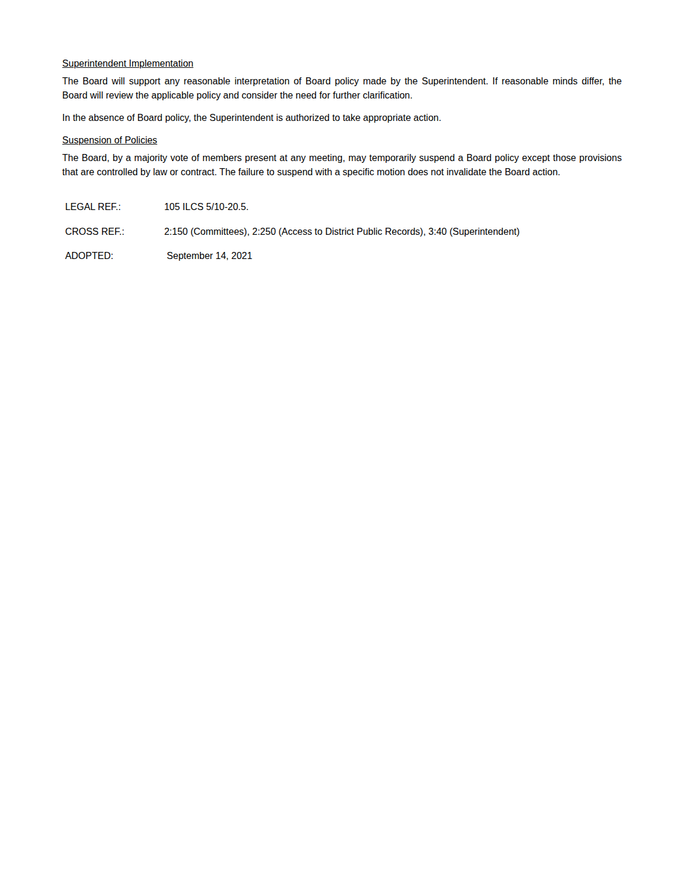Superintendent Implementation
The Board will support any reasonable interpretation of Board policy made by the Superintendent. If reasonable minds differ, the Board will review the applicable policy and consider the need for further clarification.
In the absence of Board policy, the Superintendent is authorized to take appropriate action.
Suspension of Policies
The Board, by a majority vote of members present at any meeting, may temporarily suspend a Board policy except those provisions that are controlled by law or contract. The failure to suspend with a specific motion does not invalidate the Board action.
| LEGAL REF.: | 105 ILCS 5/10-20.5. |
| CROSS REF.: | 2:150 (Committees), 2:250 (Access to District Public Records), 3:40 (Superintendent) |
| ADOPTED: | September 14, 2021 |